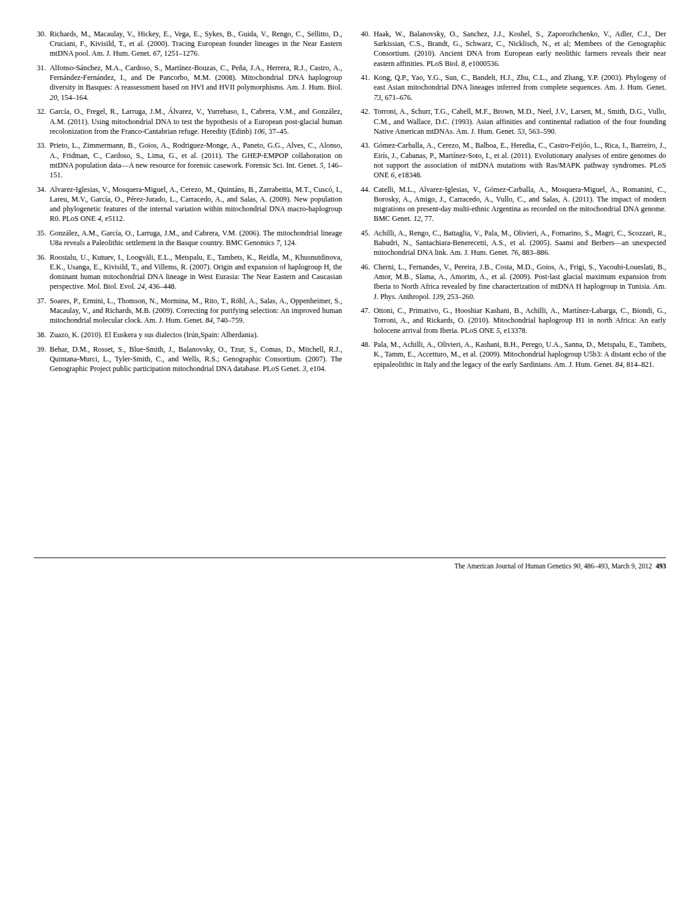30. Richards, M., Macaulay, V., Hickey, E., Vega, E., Sykes, B., Guida, V., Rengo, C., Sellitto, D., Cruciani, F., Kivisild, T., et al. (2000). Tracing European founder lineages in the Near Eastern mtDNA pool. Am. J. Hum. Genet. 67, 1251–1276.
31. Alfonso-Sánchez, M.A., Cardoso, S., Martínez-Bouzas, C., Peña, J.A., Herrera, R.J., Castro, A., Fernández-Fernández, I., and De Pancorbo, M.M. (2008). Mitochondrial DNA haplogroup diversity in Basques: A reassessment based on HVI and HVII polymorphisms. Am. J. Hum. Biol. 20, 154–164.
32. García, O., Fregel, R., Larruga, J.M., Álvarez, V., Yurrebaso, I., Cabrera, V.M., and González, A.M. (2011). Using mitochondrial DNA to test the hypothesis of a European post-glacial human recolonization from the Franco-Cantabrian refuge. Heredity (Edinb) 106, 37–45.
33. Prieto, L., Zimmermann, B., Goios, A., Rodriguez-Monge, A., Paneto, G.G., Alves, C., Alonso, A., Fridman, C., Cardoso, S., Lima, G., et al. (2011). The GHEP-EMPOP collaboration on mtDNA population data—A new resource for forensic casework. Forensic Sci. Int. Genet. 5, 146–151.
34. Alvarez-Iglesias, V., Mosquera-Miguel, A., Cerezo, M., Quintáns, B., Zarrabeitia, M.T., Cuscó, I., Lareu, M.V., García, O., Pérez-Jurado, L., Carracedo, A., and Salas, A. (2009). New population and phylogenetic features of the internal variation within mitochondrial DNA macro-haplogroup R0. PLoS ONE 4, e5112.
35. González, A.M., García, O., Larruga, J.M., and Cabrera, V.M. (2006). The mitochondrial lineage U8a reveals a Paleolithic settlement in the Basque country. BMC Genomics 7, 124.
36. Roostalu, U., Kutuev, I., Loogväli, E.L., Metspalu, E., Tambets, K., Reidla, M., Khusnutdinova, E.K., Usanga, E., Kivisild, T., and Villems, R. (2007). Origin and expansion of haplogroup H, the dominant human mitochondrial DNA lineage in West Eurasia: The Near Eastern and Caucasian perspective. Mol. Biol. Evol. 24, 436–448.
37. Soares, P., Ermini, L., Thomson, N., Mormina, M., Rito, T., Röhl, A., Salas, A., Oppenheimer, S., Macaulay, V., and Richards, M.B. (2009). Correcting for purifying selection: An improved human mitochondrial molecular clock. Am. J. Hum. Genet. 84, 740–759.
38. Zuazo, K. (2010). El Euskera y sus dialectos (Irún,Spain: Alberdania).
39. Behar, D.M., Rosset, S., Blue-Smith, J., Balanovsky, O., Tzur, S., Comas, D., Mitchell, R.J., Quintana-Murci, L., Tyler-Smith, C., and Wells, R.S.; Genographic Consortium. (2007). The Genographic Project public participation mitochondrial DNA database. PLoS Genet. 3, e104.
40. Haak, W., Balanovsky, O., Sanchez, J.J., Koshel, S., Zaporozhchenko, V., Adler, C.J., Der Sarkissian, C.S., Brandt, G., Schwarz, C., Nicklisch, N., et al; Members of the Genographic Consortium. (2010). Ancient DNA from European early neolithic farmers reveals their near eastern affinities. PLoS Biol. 8, e1000536.
41. Kong, Q.P., Yao, Y.G., Sun, C., Bandelt, H.J., Zhu, C.L., and Zhang, Y.P. (2003). Phylogeny of east Asian mitochondrial DNA lineages inferred from complete sequences. Am. J. Hum. Genet. 73, 671–676.
42. Torroni, A., Schurr, T.G., Cabell, M.F., Brown, M.D., Neel, J.V., Larsen, M., Smith, D.G., Vullo, C.M., and Wallace, D.C. (1993). Asian affinities and continental radiation of the four founding Native American mtDNAs. Am. J. Hum. Genet. 53, 563–590.
43. Gómez-Carballa, A., Cerezo, M., Balboa, E., Heredia, C., Castro-Feijóo, L., Rica, I., Barreiro, J., Eirís, J., Cabanas, P., Martínez-Soto, I., et al. (2011). Evolutionary analyses of entire genomes do not support the association of mtDNA mutations with Ras/MAPK pathway syndromes. PLoS ONE 6, e18348.
44. Catelli, M.L., Alvarez-Iglesias, V., Gómez-Carballa, A., Mosquera-Miguel, A., Romanini, C., Borosky, A., Amigo, J., Carracedo, A., Vullo, C., and Salas, A. (2011). The impact of modern migrations on present-day multi-ethnic Argentina as recorded on the mitochondrial DNA genome. BMC Genet. 12, 77.
45. Achilli, A., Rengo, C., Battaglia, V., Pala, M., Olivieri, A., Fornarino, S., Magri, C., Scozzari, R., Babudri, N., Santachiara-Benerecetti, A.S., et al. (2005). Saami and Berbers—an unexpected mitochondrial DNA link. Am. J. Hum. Genet. 76, 883–886.
46. Cherni, L., Fernandes, V., Pereira, J.B., Costa, M.D., Goios, A., Frigi, S., Yacoubi-Loueslati, B., Amor, M.B., Slama, A., Amorim, A., et al. (2009). Post-last glacial maximum expansion from Iberia to North Africa revealed by fine characterization of mtDNA H haplogroup in Tunisia. Am. J. Phys. Anthropol. 139, 253–260.
47. Ottoni, C., Primativo, G., Hooshiar Kashani, B., Achilli, A., Martínez-Labarga, C., Biondi, G., Torroni, A., and Rickards, O. (2010). Mitochondrial haplogroup H1 in north Africa: An early holocene arrival from Iberia. PLoS ONE 5, e13378.
48. Pala, M., Achilli, A., Olivieri, A., Kashani, B.H., Perego, U.A., Sanna, D., Metspalu, E., Tambets, K., Tamm, E., Accetturo, M., et al. (2009). Mitochondrial haplogroup U5b3: A distant echo of the epipaleolithic in Italy and the legacy of the early Sardinians. Am. J. Hum. Genet. 84, 814–821.
The American Journal of Human Genetics 90, 486–493, March 9, 2012493